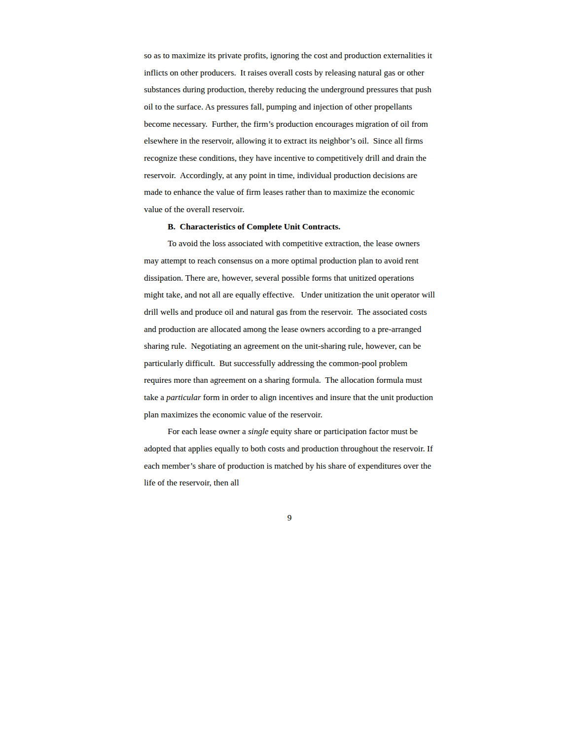so as to maximize its private profits, ignoring the cost and production externalities it inflicts on other producers. It raises overall costs by releasing natural gas or other substances during production, thereby reducing the underground pressures that push oil to the surface. As pressures fall, pumping and injection of other propellants become necessary. Further, the firm’s production encourages migration of oil from elsewhere in the reservoir, allowing it to extract its neighbor’s oil. Since all firms recognize these conditions, they have incentive to competitively drill and drain the reservoir. Accordingly, at any point in time, individual production decisions are made to enhance the value of firm leases rather than to maximize the economic value of the overall reservoir.
B. Characteristics of Complete Unit Contracts.
To avoid the loss associated with competitive extraction, the lease owners may attempt to reach consensus on a more optimal production plan to avoid rent dissipation. There are, however, several possible forms that unitized operations might take, and not all are equally effective. Under unitization the unit operator will drill wells and produce oil and natural gas from the reservoir. The associated costs and production are allocated among the lease owners according to a pre-arranged sharing rule. Negotiating an agreement on the unit-sharing rule, however, can be particularly difficult. But successfully addressing the common-pool problem requires more than agreement on a sharing formula. The allocation formula must take a particular form in order to align incentives and insure that the unit production plan maximizes the economic value of the reservoir.
For each lease owner a single equity share or participation factor must be adopted that applies equally to both costs and production throughout the reservoir. If each member’s share of production is matched by his share of expenditures over the life of the reservoir, then all
9